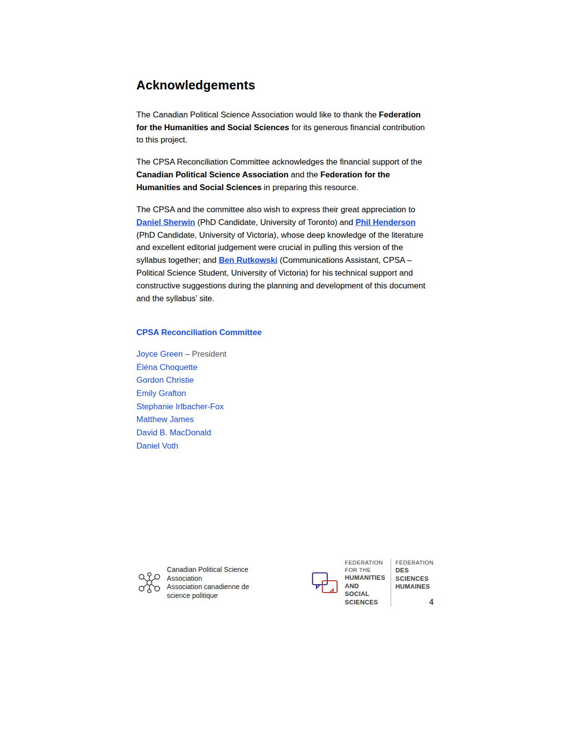Acknowledgements
The Canadian Political Science Association would like to thank the Federation for the Humanities and Social Sciences for its generous financial contribution to this project.
The CPSA Reconciliation Committee acknowledges the financial support of the Canadian Political Science Association and the Federation for the Humanities and Social Sciences in preparing this resource.
The CPSA and the committee also wish to express their great appreciation to Daniel Sherwin (PhD Candidate, University of Toronto) and Phil Henderson (PhD Candidate, University of Victoria), whose deep knowledge of the literature and excellent editorial judgement were crucial in pulling this version of the syllabus together; and Ben Rutkowski (Communications Assistant, CPSA – Political Science Student, University of Victoria) for his technical support and constructive suggestions during the planning and development of this document and the syllabus’ site.
CPSA Reconciliation Committee
Joyce Green – President
Éléna Choquette
Gordon Christie
Emily Grafton
Stephanie Irlbacher-Fox
Matthew James
David B. MacDonald
Daniel Voth
Canadian Political Science Association
Association canadienne de science politique
FEDERATION FOR THE
HUMANITIES AND
SOCIAL SCIENCES
FÉDÉRATION
DES SCIENCES
HUMAINES
4